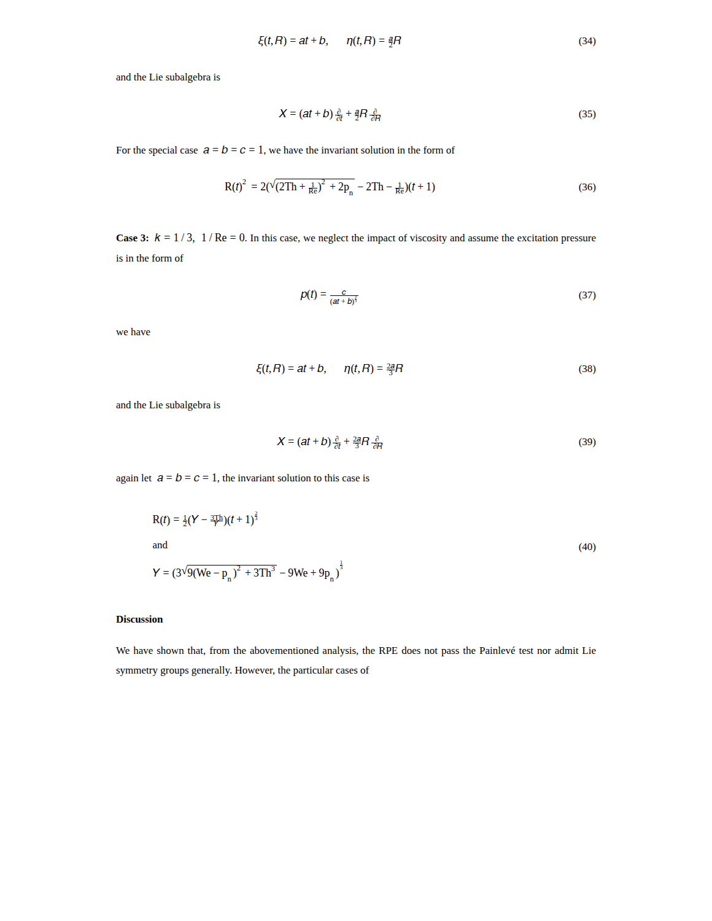ξ(t,R)=at+b, η(t,R)= a2R
(34)
and the Lie subalgebra is
X=(at+b) ∂∂t + a2 R ∂∂R
(35)
For the special case a=b=c=1, we have the invariant solution in the form of
R(t)2 =2 ( (2Th+1Re) 2 +2pn −2Th−1Re ) (t+1)
(36)
Case 3: k=1/3,1/Re=0. In this case, we neglect the impact of viscosity and assume the excitation pressure is in the form of
p(t)= c (at+b) 23
(37)
we have
ξ(t,R)=at+b, η(t,R)= 2a3R
(38)
and the Lie subalgebra is
X=(at+b) ∂∂t + 2a3 R ∂∂R
(39)
again let a=b=c=1, the invariant solution to this case is
R(t)= 12 ( Y−3ThY ) (t+1) 23
and
Y= ( 3 9 (We−pn) 2 +3Th3 −9We+9pn ) 13
(40)
Discussion
We have shown that, from the abovementioned analysis, the RPE does not pass the Painlevé test nor admit Lie symmetry groups generally. However, the particular cases of